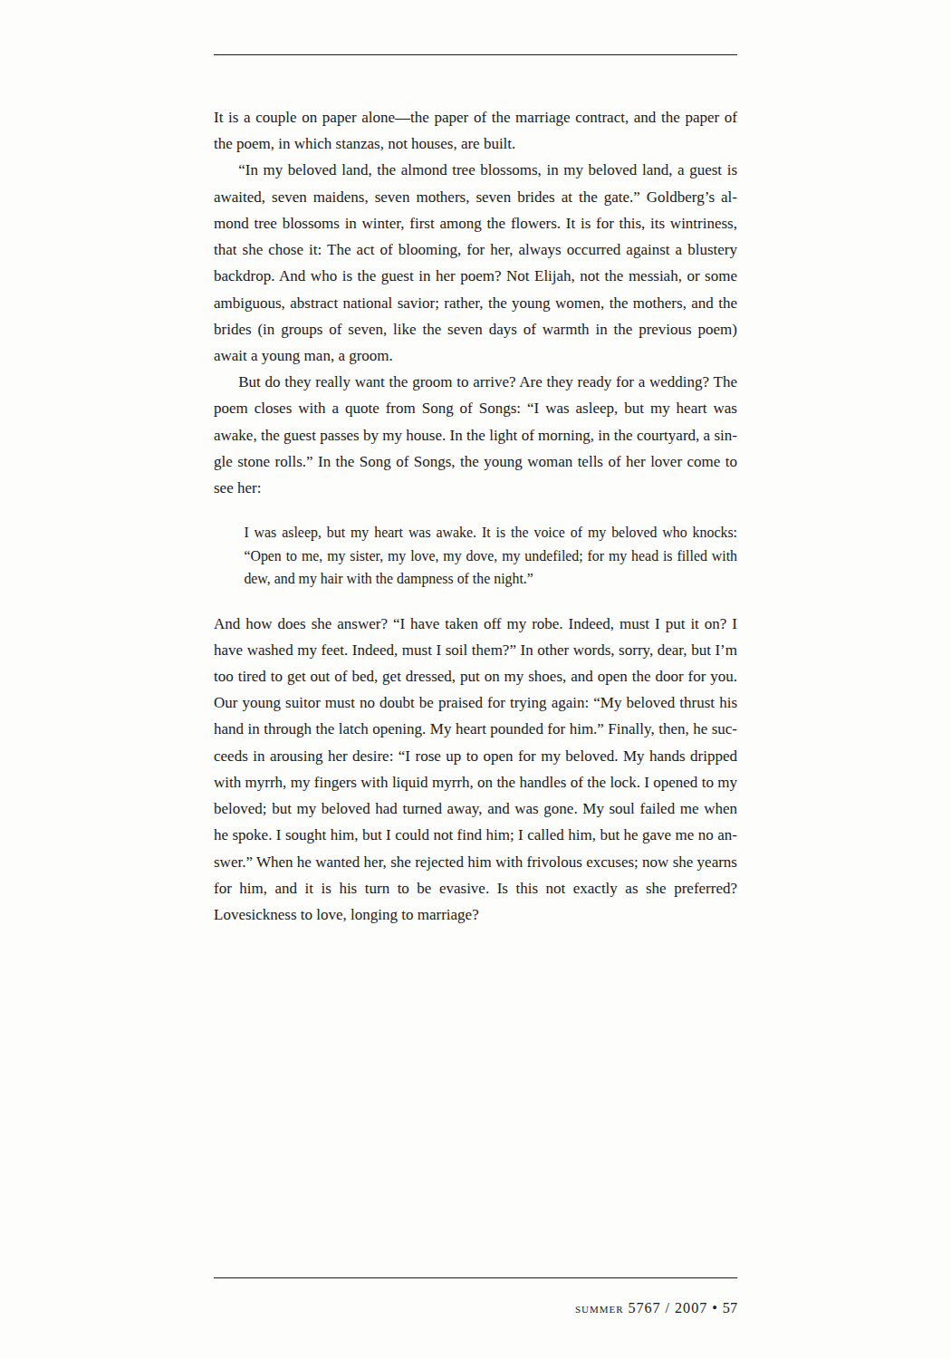It is a couple on paper alone—the paper of the marriage contract, and the paper of the poem, in which stanzas, not houses, are built.
“In my beloved land, the almond tree blossoms, in my beloved land, a guest is awaited, seven maidens, seven mothers, seven brides at the gate.” Goldberg’s almond tree blossoms in winter, first among the flowers. It is for this, its wintriness, that she chose it: The act of blooming, for her, always occurred against a blustery backdrop. And who is the guest in her poem? Not Elijah, not the messiah, or some ambiguous, abstract national savior; rather, the young women, the mothers, and the brides (in groups of seven, like the seven days of warmth in the previous poem) await a young man, a groom.
But do they really want the groom to arrive? Are they ready for a wedding? The poem closes with a quote from Song of Songs: “I was asleep, but my heart was awake, the guest passes by my house. In the light of morning, in the courtyard, a single stone rolls.” In the Song of Songs, the young woman tells of her lover come to see her:
I was asleep, but my heart was awake. It is the voice of my beloved who knocks: “Open to me, my sister, my love, my dove, my undefiled; for my head is filled with dew, and my hair with the dampness of the night.”
And how does she answer? “I have taken off my robe. Indeed, must I put it on? I have washed my feet. Indeed, must I soil them?” In other words, sorry, dear, but I’m too tired to get out of bed, get dressed, put on my shoes, and open the door for you. Our young suitor must no doubt be praised for trying again: “My beloved thrust his hand in through the latch opening. My heart pounded for him.” Finally, then, he succeeds in arousing her desire: “I rose up to open for my beloved. My hands dripped with myrrh, my fingers with liquid myrrh, on the handles of the lock. I opened to my beloved; but my beloved had turned away, and was gone. My soul failed me when he spoke. I sought him, but I could not find him; I called him, but he gave me no answer.” When he wanted her, she rejected him with frivolous excuses; now she yearns for him, and it is his turn to be evasive. Is this not exactly as she preferred? Lovesickness to love, longing to marriage?
summer 5767 / 2007 • 57